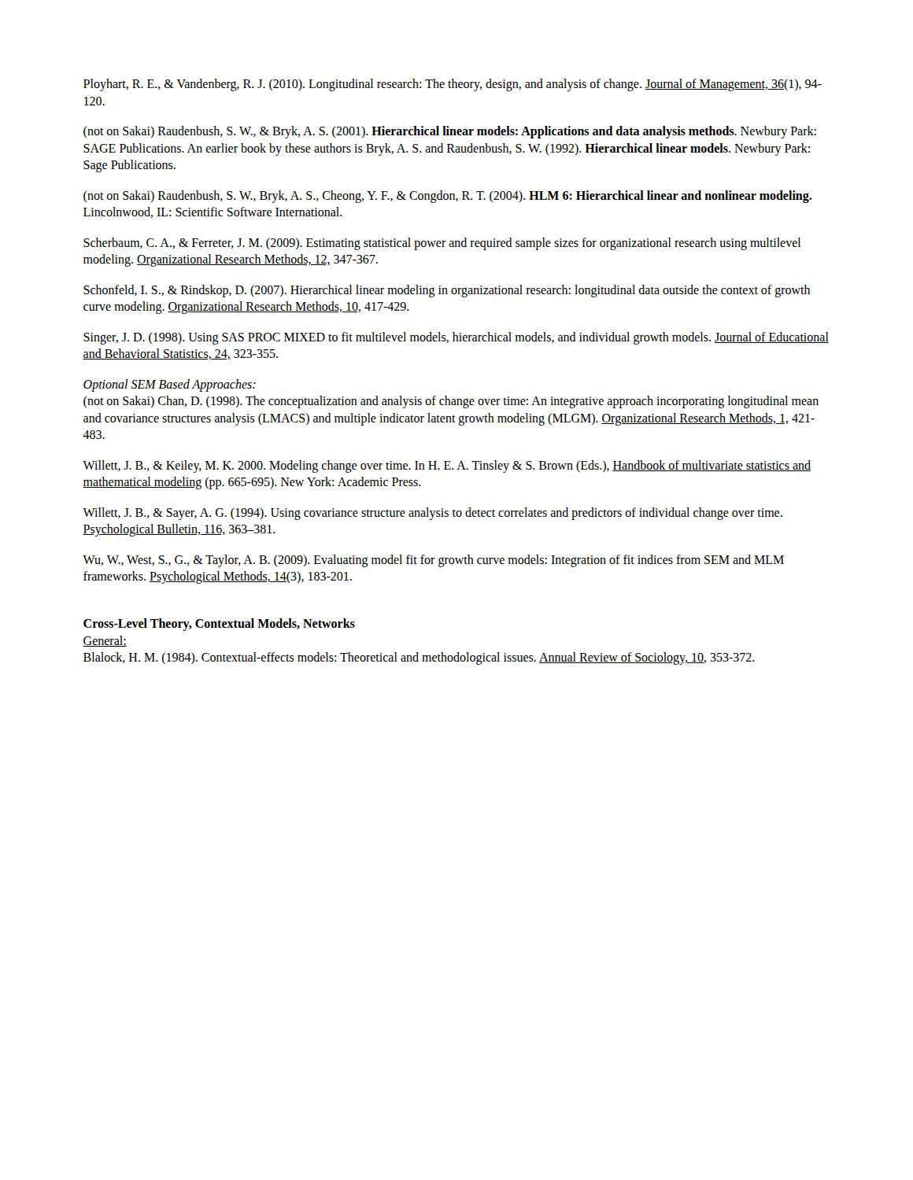Ployhart, R. E., & Vandenberg, R. J. (2010). Longitudinal research: The theory, design, and analysis of change. Journal of Management, 36(1), 94-120.
(not on Sakai) Raudenbush, S. W., & Bryk, A. S. (2001). Hierarchical linear models: Applications and data analysis methods. Newbury Park: SAGE Publications. An earlier book by these authors is Bryk, A. S. and Raudenbush, S. W. (1992). Hierarchical linear models. Newbury Park: Sage Publications.
(not on Sakai) Raudenbush, S. W., Bryk, A. S., Cheong, Y. F., & Congdon, R. T. (2004). HLM 6: Hierarchical linear and nonlinear modeling. Lincolnwood, IL: Scientific Software International.
Scherbaum, C. A., & Ferreter, J. M. (2009). Estimating statistical power and required sample sizes for organizational research using multilevel modeling. Organizational Research Methods, 12, 347-367.
Schonfeld, I. S., & Rindskop, D. (2007). Hierarchical linear modeling in organizational research: longitudinal data outside the context of growth curve modeling. Organizational Research Methods, 10, 417-429.
Singer, J. D. (1998). Using SAS PROC MIXED to fit multilevel models, hierarchical models, and individual growth models. Journal of Educational and Behavioral Statistics, 24, 323-355.
Optional SEM Based Approaches:
(not on Sakai) Chan, D. (1998). The conceptualization and analysis of change over time: An integrative approach incorporating longitudinal mean and covariance structures analysis (LMACS) and multiple indicator latent growth modeling (MLGM). Organizational Research Methods, 1, 421-483.
Willett, J. B., & Keiley, M. K. 2000. Modeling change over time. In H. E. A. Tinsley & S. Brown (Eds.), Handbook of multivariate statistics and mathematical modeling (pp. 665-695). New York: Academic Press.
Willett, J. B., & Sayer, A. G. (1994). Using covariance structure analysis to detect correlates and predictors of individual change over time. Psychological Bulletin, 116, 363–381.
Wu, W., West, S., G., & Taylor, A. B. (2009). Evaluating model fit for growth curve models: Integration of fit indices from SEM and MLM frameworks. Psychological Methods, 14(3), 183-201.
Cross-Level Theory, Contextual Models, Networks
General:
Blalock, H. M. (1984). Contextual-effects models: Theoretical and methodological issues. Annual Review of Sociology, 10, 353-372.